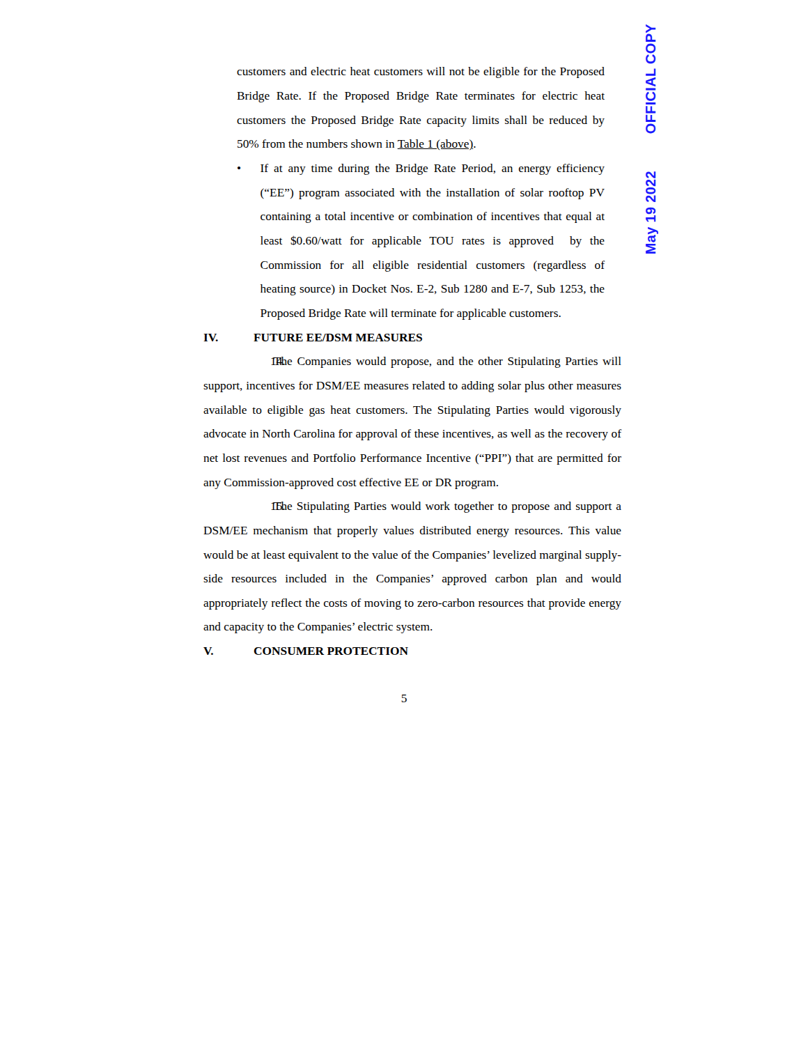OFFICIAL COPY May 19 2022
customers and electric heat customers will not be eligible for the Proposed Bridge Rate. If the Proposed Bridge Rate terminates for electric heat customers the Proposed Bridge Rate capacity limits shall be reduced by 50% from the numbers shown in Table 1 (above).
If at any time during the Bridge Rate Period, an energy efficiency (“EE”) program associated with the installation of solar rooftop PV containing a total incentive or combination of incentives that equal at least $0.60/watt for applicable TOU rates is approved by the Commission for all eligible residential customers (regardless of heating source) in Docket Nos. E-2, Sub 1280 and E-7, Sub 1253, the Proposed Bridge Rate will terminate for applicable customers.
IV.
FUTURE EE/DSM MEASURES
14. The Companies would propose, and the other Stipulating Parties will support, incentives for DSM/EE measures related to adding solar plus other measures available to eligible gas heat customers. The Stipulating Parties would vigorously advocate in North Carolina for approval of these incentives, as well as the recovery of net lost revenues and Portfolio Performance Incentive (“PPI”) that are permitted for any Commission-approved cost effective EE or DR program.
15. The Stipulating Parties would work together to propose and support a DSM/EE mechanism that properly values distributed energy resources. This value would be at least equivalent to the value of the Companies’ levelized marginal supply-side resources included in the Companies’ approved carbon plan and would appropriately reflect the costs of moving to zero-carbon resources that provide energy and capacity to the Companies’ electric system.
V.
CONSUMER PROTECTION
5